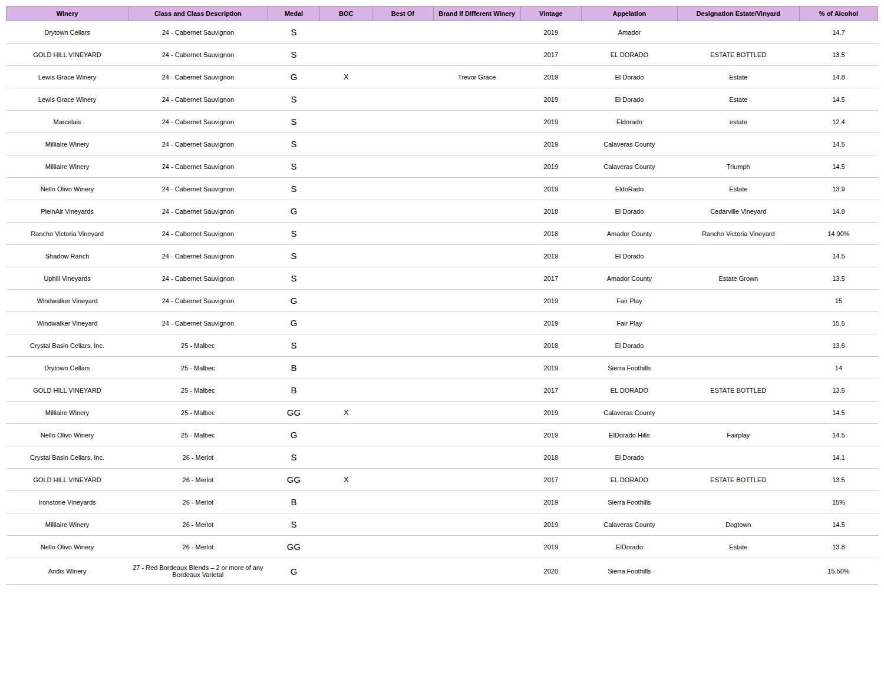| Winery | Class and Class Description | Medal | BOC | Best Of | Brand If Different Winery | Vintage | Appelation | Designation Estate/Vinyard | % of Alcohol |
| --- | --- | --- | --- | --- | --- | --- | --- | --- | --- |
| Drytown Cellars | 24 - Cabernet Sauvignon | S | | | | 2019 | Amador | | 14.7 |
| GOLD HILL VINEYARD | 24 - Cabernet Sauvignon | S | | | | 2017 | EL DORADO | ESTATE BOTTLED | 13.5 |
| Lewis Grace Winery | 24 - Cabernet Sauvignon | G | X | | Trevor Grace | 2019 | El Dorado | Estate | 14.8 |
| Lewis Grace Winery | 24 - Cabernet Sauvignon | S | | | | 2019 | El Dorado | Estate | 14.5 |
| Marcelais | 24 - Cabernet Sauvignon | S | | | | 2019 | Eldorado | estate | 12.4 |
| Milliaire Winery | 24 - Cabernet Sauvignon | S | | | | 2019 | Calaveras County | | 14.5 |
| Milliaire Winery | 24 - Cabernet Sauvignon | S | | | | 2019 | Calaveras County | Triumph | 14.5 |
| Nello Olivo Winery | 24 - Cabernet Sauvignon | S | | | | 2019 | EldoRado | Estate | 13.9 |
| PleinAir Vineyards | 24 - Cabernet Sauvignon | G | | | | 2018 | El Dorado | Cedarville Vineyard | 14.8 |
| Rancho Victoria Vineyard | 24 - Cabernet Sauvignon | S | | | | 2018 | Amador County | Rancho Victoria Vineyard | 14.90% |
| Shadow Ranch | 24 - Cabernet Sauvignon | S | | | | 2019 | El Dorado | | 14.5 |
| Uphill Vineyards | 24 - Cabernet Sauvignon | S | | | | 2017 | Amador County | Estate Grown | 13.5 |
| Windwalker Vineyard | 24 - Cabernet Sauvignon | G | | | | 2019 | Fair Play | | 15 |
| Windwalker Vineyard | 24 - Cabernet Sauvignon | G | | | | 2019 | Fair Play | | 15.5 |
| Crystal Basin Cellars, Inc. | 25 - Malbec | S | | | | 2018 | El Dorado | | 13.6 |
| Drytown Cellars | 25 - Malbec | B | | | | 2019 | Sierra Foothills | | 14 |
| GOLD HILL VINEYARD | 25 - Malbec | B | | | | 2017 | EL DORADO | ESTATE BOTTLED | 13.5 |
| Milliaire Winery | 25 - Malbec | GG | X | | | 2019 | Calaveras County | | 14.5 |
| Nello Olivo Winery | 25 - Malbec | G | | | | 2019 | ElDorado Hills | Fairplay | 14.5 |
| Crystal Basin Cellars, Inc. | 26 - Merlot | S | | | | 2018 | El Dorado | | 14.1 |
| GOLD HILL VINEYARD | 26 - Merlot | GG | X | | | 2017 | EL DORADO | ESTATE BOTTLED | 13.5 |
| Ironstone Vineyards | 26 - Merlot | B | | | | 2019 | Sierra Foothills | | 15% |
| Milliaire Winery | 26 - Merlot | S | | | | 2019 | Calaveras County | Dogtown | 14.5 |
| Nello Olivo Winery | 26 - Merlot | GG | | | | 2019 | ElDorado | Estate | 13.8 |
| Andis Winery | 27 - Red Bordeaux Blends – 2 or more of any Bordeaux Varietal | G | | | | 2020 | Sierra Foothills | | 15.50% |